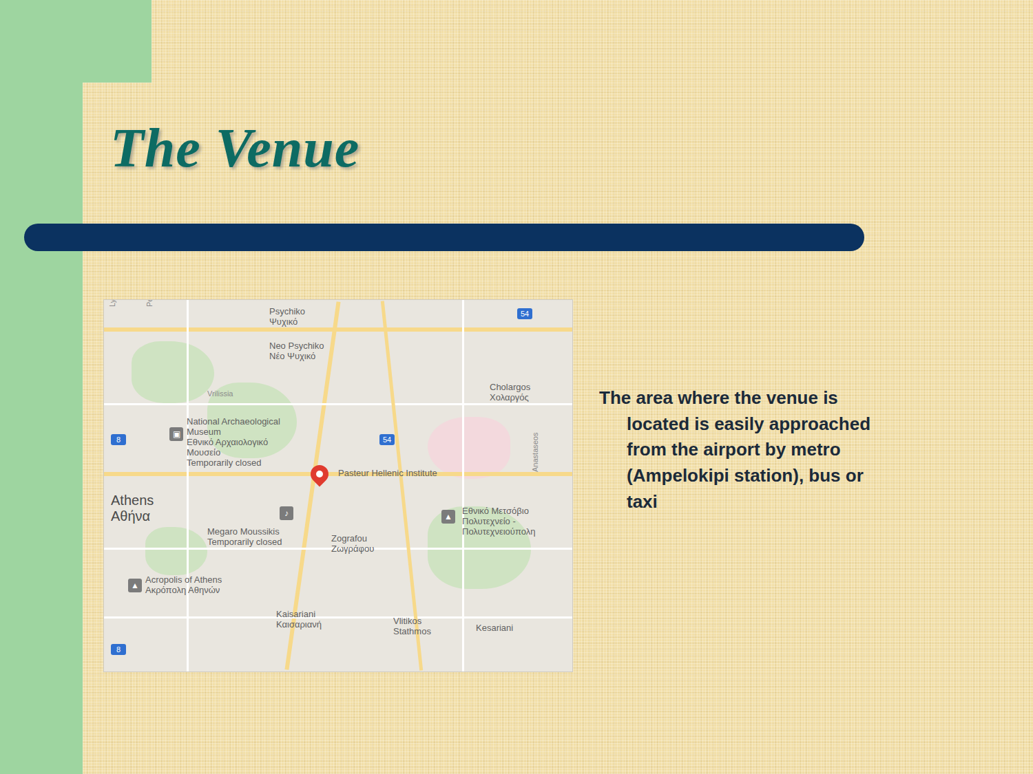The Venue
Lykavittos
Pefkakia
Psychiko
Ψυχικό
54
Neo Psychiko
Νέο Ψυχικό
Vrilissia
Cholargos
Χολαργός
National Archaeological
Museum
Εθνικό Αρχαιολογικό
Μουσείο
Temporarily closed
▣
8
54
Pasteur Hellenic Institute
Athens
Αθήνα
Anastaseos
Εθνικό Μετσόβιο
Πολυτεχνείο -
Πολυτεχνειούπολη
▲
Megaro Moussikis
Temporarily closed
♪
Zografou
Ζωγράφου
Acropolis of Athens
Ακρόπολη Αθηνών
▲
Kaisariani
Καισαριανή
Vlitikos
Stathmos
Kesariani
8
The area where the venue is located is easily approached from the airport by metro (Ampelokipi station), bus or taxi